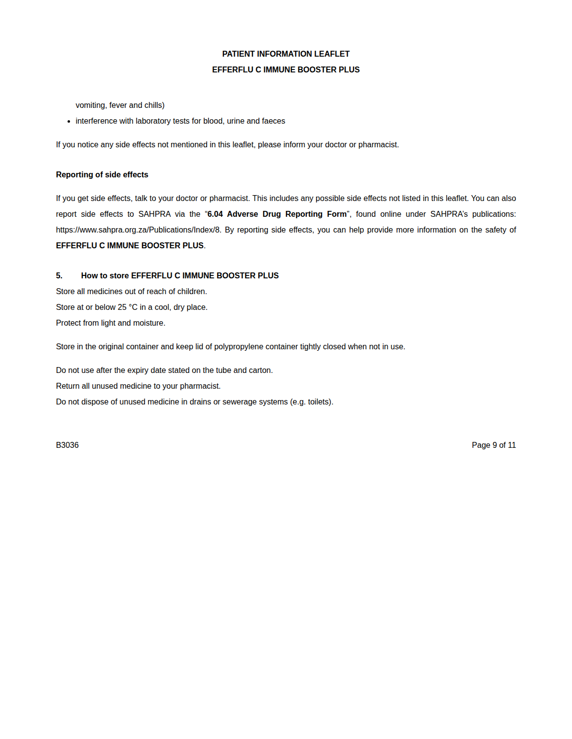PATIENT INFORMATION LEAFLET
EFFERFLU C IMMUNE BOOSTER PLUS
vomiting, fever and chills)
interference with laboratory tests for blood, urine and faeces
If you notice any side effects not mentioned in this leaflet, please inform your doctor or pharmacist.
Reporting of side effects
If you get side effects, talk to your doctor or pharmacist. This includes any possible side effects not listed in this leaflet. You can also report side effects to SAHPRA via the “6.04 Adverse Drug Reporting Form”, found online under SAHPRA’s publications: https://www.sahpra.org.za/Publications/Index/8. By reporting side effects, you can help provide more information on the safety of EFFERFLU C IMMUNE BOOSTER PLUS.
5. How to store EFFERFLU C IMMUNE BOOSTER PLUS
Store all medicines out of reach of children.
Store at or below 25 °C in a cool, dry place.
Protect from light and moisture.
Store in the original container and keep lid of polypropylene container tightly closed when not in use.
Do not use after the expiry date stated on the tube and carton.
Return all unused medicine to your pharmacist.
Do not dispose of unused medicine in drains or sewerage systems (e.g. toilets).
B3036 Page 9 of 11